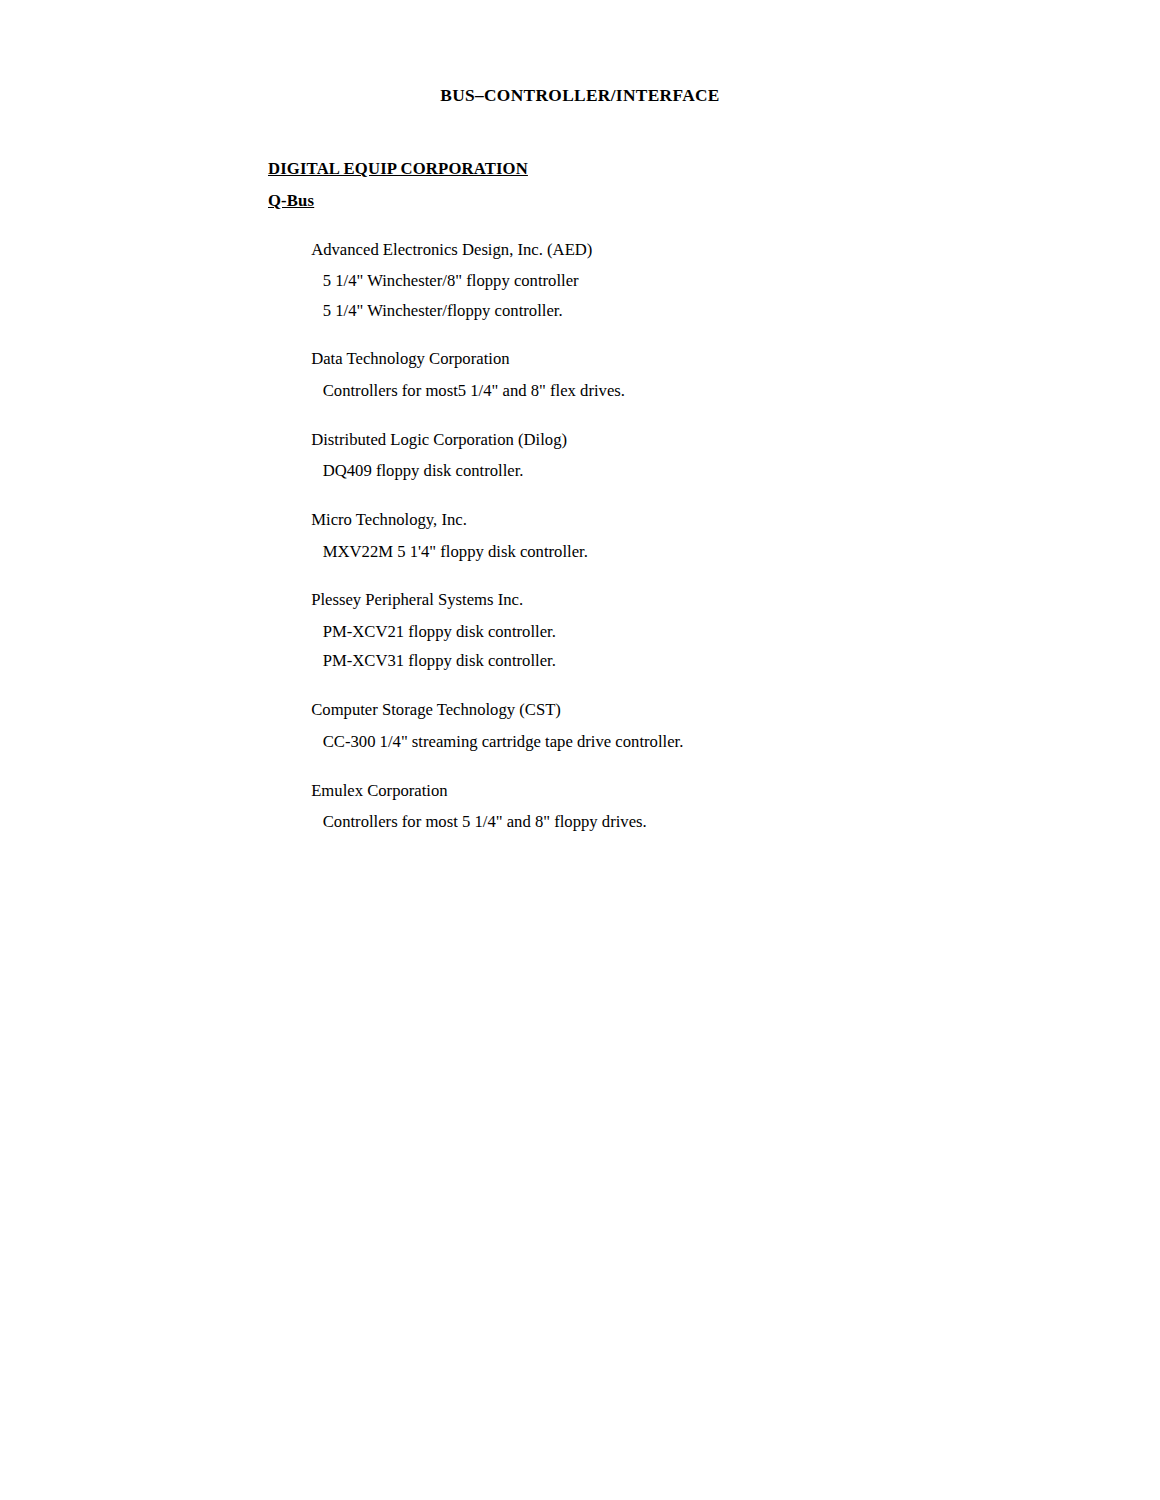BUS–CONTROLLER/INTERFACE
DIGITAL EQUIP CORPORATION
Q-Bus
Advanced Electronics Design, Inc. (AED)
5 1/4" Winchester/8" floppy controller
5 1/4" Winchester/floppy controller.
Data Technology Corporation
Controllers for most5 1/4" and 8" flex drives.
Distributed Logic Corporation (Dilog)
DQ409 floppy disk controller.
Micro Technology, Inc.
MXV22M 5 1'4" floppy disk controller.
Plessey Peripheral Systems Inc.
PM-XCV21 floppy disk controller.
PM-XCV31 floppy disk controller.
Computer Storage Technology (CST)
CC-300 1/4" streaming cartridge tape drive controller.
Emulex Corporation
Controllers for most 5 1/4" and 8" floppy drives.